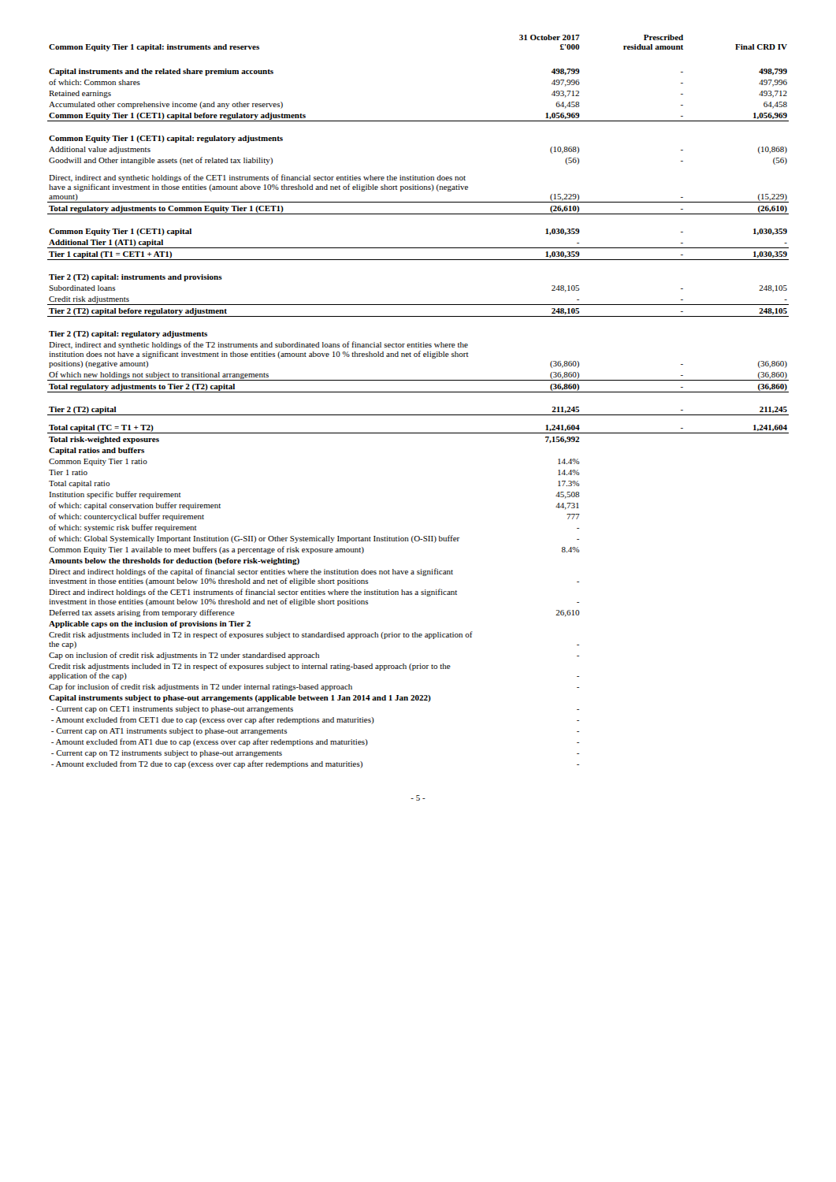| Common Equity Tier 1 capital: instruments and reserves | 31 October 2017 £'000 | Prescribed residual amount | Final CRD IV |
| Capital instruments and the related share premium accounts | 498,799 | - | 498,799 |
| of which: Common shares | 497,996 | - | 497,996 |
| Retained earnings | 493,712 | - | 493,712 |
| Accumulated other comprehensive income (and any other reserves) | 64,458 | - | 64,458 |
| Common Equity Tier 1 (CET1) capital before regulatory adjustments | 1,056,969 | - | 1,056,969 |
| Common Equity Tier 1 (CET1) capital: regulatory adjustments | | | |
| Additional value adjustments | (10,868) | - | (10,868) |
| Goodwill and Other intangible assets (net of related tax liability) | (56) | - | (56) |
| Direct, indirect and synthetic holdings of the CET1 instruments of financial sector entities where the institution does not have a significant investment in those entities (amount above 10% threshold and net of eligible short positions) (negative amount) | (15,229) | - | (15,229) |
| Total regulatory adjustments to Common Equity Tier 1 (CET1) | (26,610) | - | (26,610) |
| Common Equity Tier 1 (CET1) capital | 1,030,359 | - | 1,030,359 |
| Additional Tier 1 (AT1) capital | - | - | - |
| Tier 1 capital (T1 = CET1 + AT1) | 1,030,359 | - | 1,030,359 |
| Tier 2 (T2) capital: instruments and provisions | | | |
| Subordinated loans | 248,105 | - | 248,105 |
| Credit risk adjustments | - | - | - |
| Tier 2 (T2) capital before regulatory adjustment | 248,105 | - | 248,105 |
| Tier 2 (T2) capital: regulatory adjustments | | | |
| Direct, indirect and synthetic holdings of the T2 instruments and subordinated loans of financial sector entities where the institution does not have a significant investment in those entities (amount above 10 % threshold and net of eligible short positions) (negative amount) | (36,860) | - | (36,860) |
| Of which new holdings not subject to transitional arrangements | (36,860) | - | (36,860) |
| Total regulatory adjustments to Tier 2 (T2) capital | (36,860) | - | (36,860) |
| Tier 2 (T2) capital | 211,245 | - | 211,245 |
| Total capital (TC = T1 + T2) | 1,241,604 | - | 1,241,604 |
| Total risk-weighted exposures | 7,156,992 | | |
| Capital ratios and buffers | | | |
| Common Equity Tier 1 ratio | 14.4% | | |
| Tier 1 ratio | 14.4% | | |
| Total capital ratio | 17.3% | | |
| Institution specific buffer requirement | 45,508 | | |
| of which: capital conservation buffer requirement | 44,731 | | |
| of which: countercyclical buffer requirement | 777 | | |
| of which: systemic risk buffer requirement | - | | |
| of which: Global Systemically Important Institution (G-SII) or Other Systemically Important Institution (O-SII) buffer | - | | |
| Common Equity Tier 1 available to meet buffers (as a percentage of risk exposure amount) | 8.4% | | |
| Amounts below the thresholds for deduction (before risk-weighting) | | | |
| Direct and indirect holdings of the capital of financial sector entities where the institution does not have a significant investment in those entities (amount below 10% threshold and net of eligible short positions | - | | |
| Direct and indirect holdings of the CET1 instruments of financial sector entities where the institution has a significant investment in those entities (amount below 10% threshold and net of eligible short positions | - | | |
| Deferred tax assets arising from temporary difference | 26,610 | | |
| Applicable caps on the inclusion of provisions in Tier 2 | | | |
| Credit risk adjustments included in T2 in respect of exposures subject to standardised approach (prior to the application of the cap) | - | | |
| Cap on inclusion of credit risk adjustments in T2 under standardised approach | - | | |
| Credit risk adjustments included in T2 in respect of exposures subject to internal rating-based approach (prior to the application of the cap) | - | | |
| Cap for inclusion of credit risk adjustments in T2 under internal ratings-based approach | - | | |
| Capital instruments subject to phase-out arrangements (applicable between 1 Jan 2014 and 1 Jan 2022) | | | |
| - Current cap on CET1 instruments subject to phase-out arrangements | - | | |
| - Amount excluded from CET1 due to cap (excess over cap after redemptions and maturities) | - | | |
| - Current cap on AT1 instruments subject to phase-out arrangements | - | | |
| - Amount excluded from AT1 due to cap (excess over cap after redemptions and maturities) | - | | |
| - Current cap on T2 instruments subject to phase-out arrangements | - | | |
| - Amount excluded from T2 due to cap (excess over cap after redemptions and maturities) | - | | |
- 5 -